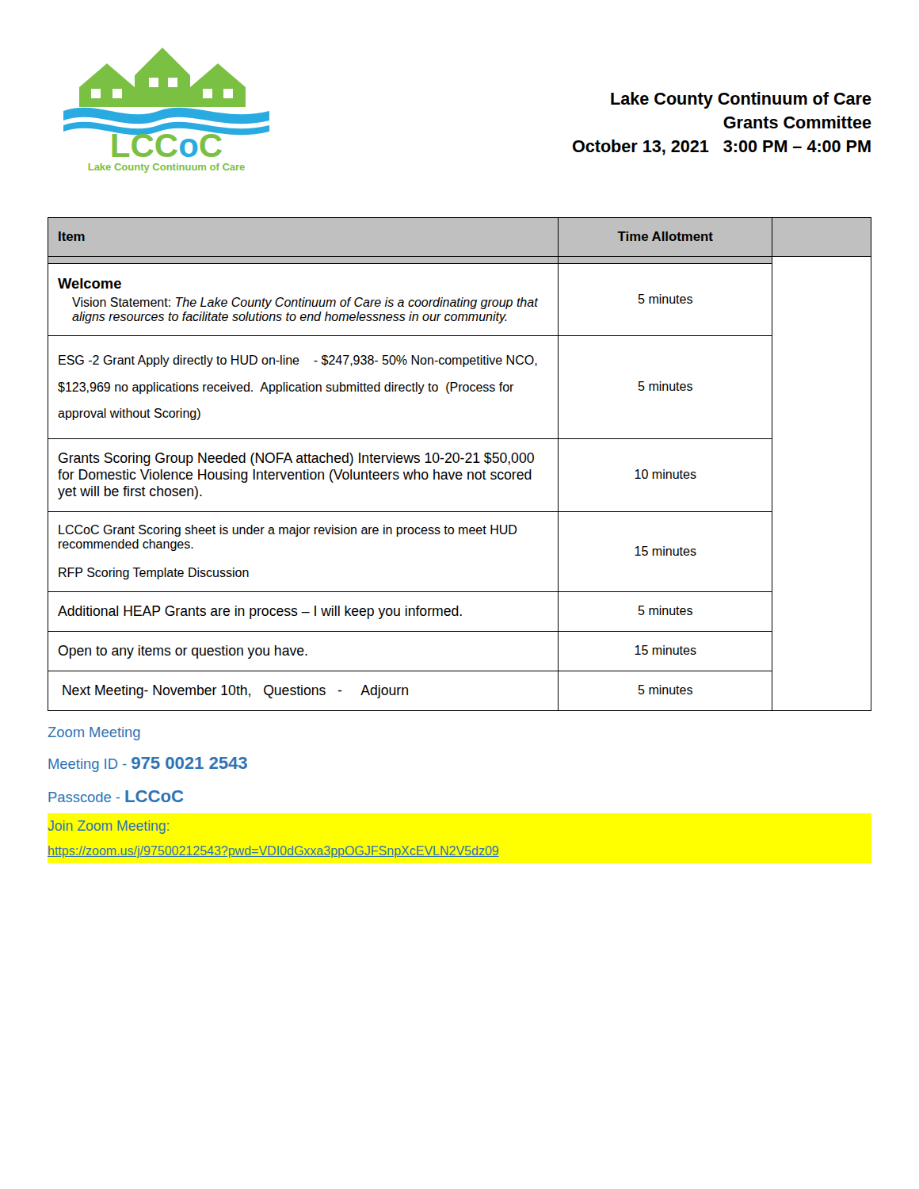LCCoC Lake County Continuum of Care
Lake County Continuum of Care
Grants Committee
October 13, 2021 3:00 PM – 4:00 PM
| Item | Time Allotment | |
| --- | --- | --- |
| Welcome Vision Statement: The Lake County Continuum of Care is a coordinating group that aligns resources to facilitate solutions to end homelessness in our community. | 5 minutes | |
| ESG -2 Grant Apply directly to HUD on-line - $247,938- 50% Non-competitive NCO, $123,969 no applications received. Application submitted directly to (Process for approval without Scoring) | 5 minutes | |
| Grants Scoring Group Needed (NOFA attached) Interviews 10-20-21 $50,000 for Domestic Violence Housing Intervention (Volunteers who have not scored yet will be first chosen). | 10 minutes | |
| LCCoC Grant Scoring sheet is under a major revision are in process to meet HUD recommended changes. RFP Scoring Template Discussion | 15 minutes | |
| Additional HEAP Grants are in process – I will keep you informed. | 5 minutes | |
| Open to any items or question you have. | 15 minutes | |
| Next Meeting- November 10th, Questions - Adjourn | 5 minutes | |
Zoom Meeting
Meeting ID - 975 0021 2543
Passcode - LCCoC
Join Zoom Meeting:
https://zoom.us/j/97500212543?pwd=VDI0dGxxa3ppOGJFSnpXcEVLN2V5dz09